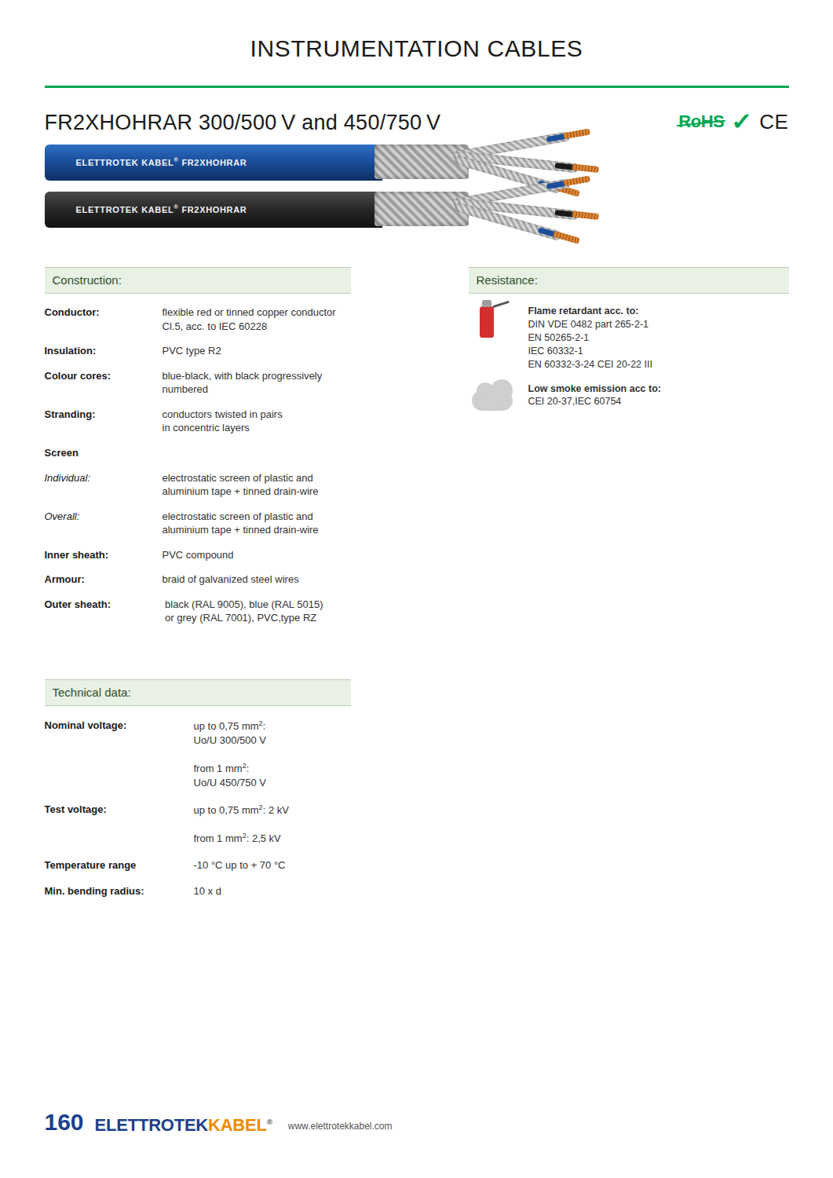INSTRUMENTATION CABLES
FR2XHOHRAR 300/500 V and 450/750 V
RoHS ✓ CE
ELETTROTEK KABEL® FR2XHOHRAR
ELETTROTEK KABEL® FR2XHOHRAR
Construction:
| Conductor: | flexible red or tinned copper conductor Cl.5, acc. to IEC 60228 |
| Insulation: | PVC type R2 |
| Colour cores: | blue-black, with black progressively numbered |
| Stranding: | conductors twisted in pairs in concentric layers |
| Screen |
| Individual: | electrostatic screen of plastic and aluminium tape + tinned drain-wire |
| Overall: | electrostatic screen of plastic and aluminium tape + tinned drain-wire |
| Inner sheath: | PVC compound |
| Armour: | braid of galvanized steel wires |
| Outer sheath: | black (RAL 9005), blue (RAL 5015) or grey (RAL 7001), PVC,type RZ |
Resistance:
Flame retardant acc. to: DIN VDE 0482 part 265-2-1
EN 50265-2-1
IEC 60332-1
EN 60332-3-24 CEI 20-22 III
Low smoke emission acc to: CEI 20-37,IEC 60754
Technical data:
| Nominal voltage: | up to 0,75 mm 2 : Uo/U 300/500 V from 1 mm 2 : Uo/U 450/750 V |
| Test voltage: | up to 0,75 mm 2 : 2 kV from 1 mm 2 : 2,5 kV |
| Temperature range | -10 °C up to + 70 °C |
| Min. bending radius: | 10 x d |
160 ELETTROTEK KABEL® www.elettrotekkabel.com